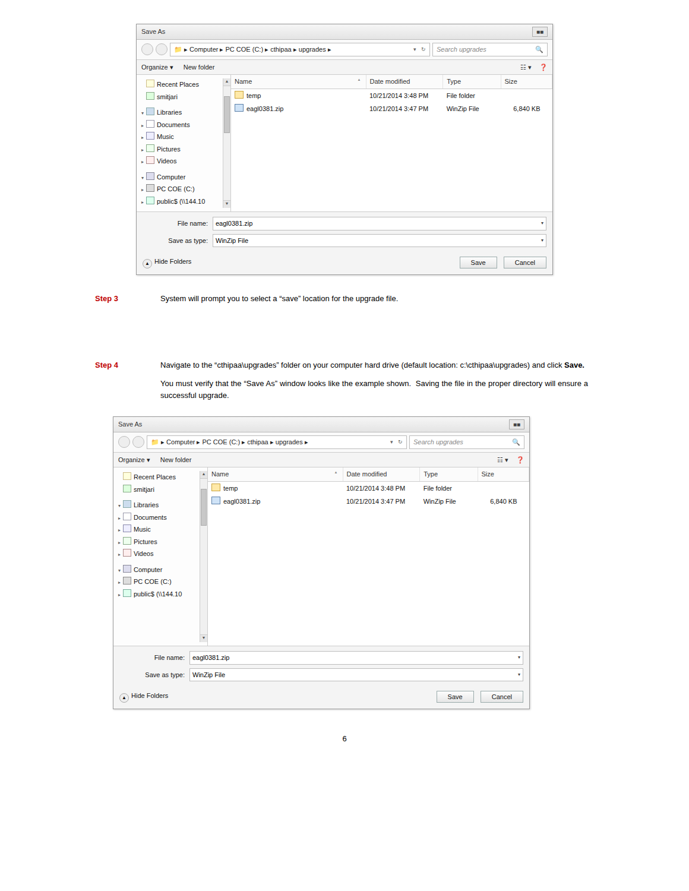Save As ■■
📁 ▸ Computer ▸ PC COE (C:) ▸ cthipaa ▸ upgrades ▸ ▾ ↻
Search upgrades 🔍
Organize ▾ New folder
☷ ▾ ❓
Recent Places
smitjari
▾ Libraries
▸ Documents
▸ Music
▸ Pictures
▸ Videos
▾ Computer
▸ PC COE (C:)
▸ public$ (\\144.10
▲
▼
| Name | Date modified | Type | Size |
| --- | --- | --- | --- |
| temp | 10/21/2014 3:48 PM | File folder | |
| eagl0381.zip | 10/21/2014 3:47 PM | WinZip File | 6,840 KB |
File name:
eagl0381.zip▾
Save as type:
WinZip File▾
▲Hide Folders
Save Cancel
Step 3
System will prompt you to select a “save” location for the upgrade file.
Step 4
Navigate to the “cthipaa\upgrades” folder on your computer hard drive (default location: c:\cthipaa\upgrades) and click Save.
You must verify that the “Save As” window looks like the example shown. Saving the file in the proper directory will ensure a successful upgrade.
Save As ■■
📁 ▸ Computer ▸ PC COE (C:) ▸ cthipaa ▸ upgrades ▸ ▾ ↻
Search upgrades 🔍
Organize ▾ New folder
☷ ▾ ❓
Recent Places
smitjari
▾ Libraries
▸ Documents
▸ Music
▸ Pictures
▸ Videos
▾ Computer
▸ PC COE (C:)
▸ public$ (\\144.10
▲
▼
| Name | Date modified | Type | Size |
| --- | --- | --- | --- |
| temp | 10/21/2014 3:48 PM | File folder | |
| eagl0381.zip | 10/21/2014 3:47 PM | WinZip File | 6,840 KB |
File name:
eagl0381.zip▾
Save as type:
WinZip File▾
▲Hide Folders
Save Cancel
6